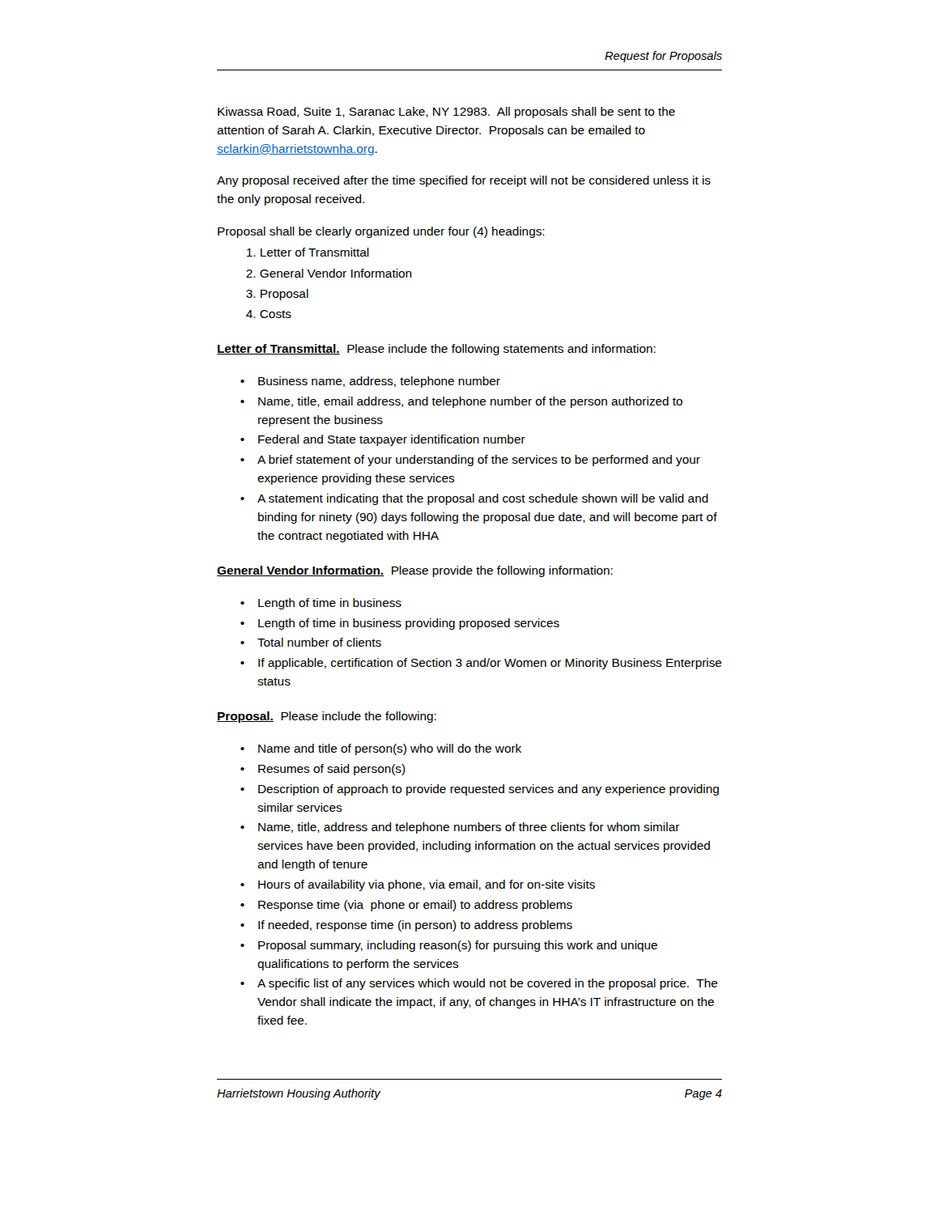Request for Proposals
Kiwassa Road, Suite 1, Saranac Lake, NY 12983. All proposals shall be sent to the attention of Sarah A. Clarkin, Executive Director. Proposals can be emailed to sclarkin@harrietstownha.org.
Any proposal received after the time specified for receipt will not be considered unless it is the only proposal received.
Proposal shall be clearly organized under four (4) headings:
Letter of Transmittal
General Vendor Information
Proposal
Costs
Letter of Transmittal.
Please include the following statements and information:
Business name, address, telephone number
Name, title, email address, and telephone number of the person authorized to represent the business
Federal and State taxpayer identification number
A brief statement of your understanding of the services to be performed and your experience providing these services
A statement indicating that the proposal and cost schedule shown will be valid and binding for ninety (90) days following the proposal due date, and will become part of the contract negotiated with HHA
General Vendor Information.
Please provide the following information:
Length of time in business
Length of time in business providing proposed services
Total number of clients
If applicable, certification of Section 3 and/or Women or Minority Business Enterprise status
Proposal.
Please include the following:
Name and title of person(s) who will do the work
Resumes of said person(s)
Description of approach to provide requested services and any experience providing similar services
Name, title, address and telephone numbers of three clients for whom similar services have been provided, including information on the actual services provided and length of tenure
Hours of availability via phone, via email, and for on-site visits
Response time (via phone or email) to address problems
If needed, response time (in person) to address problems
Proposal summary, including reason(s) for pursuing this work and unique qualifications to perform the services
A specific list of any services which would not be covered in the proposal price. The Vendor shall indicate the impact, if any, of changes in HHA’s IT infrastructure on the fixed fee.
Harrietstown Housing Authority Page 4